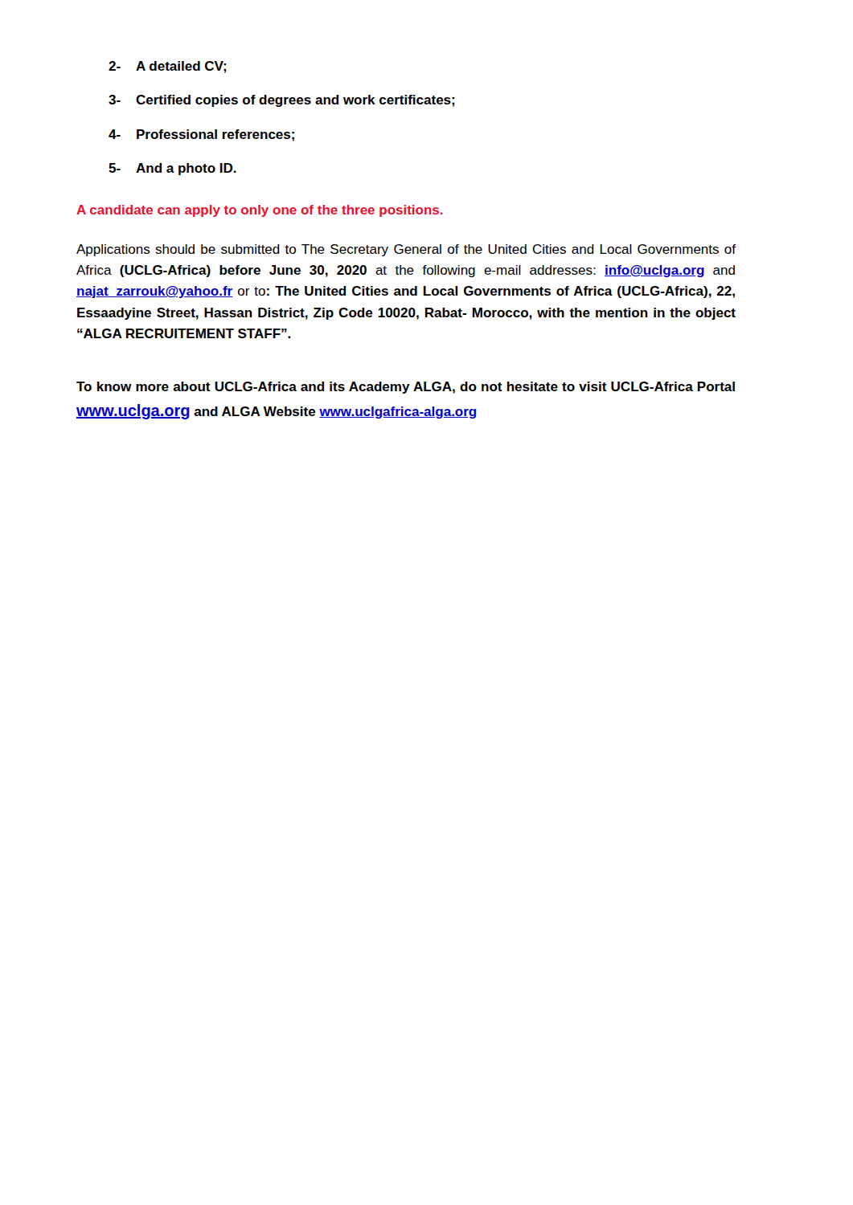2-A detailed CV;
3-Certified copies of degrees and work certificates;
4-Professional references;
5-And a photo ID.
A candidate can apply to only one of the three positions.
Applications should be submitted to The Secretary General of the United Cities and Local Governments of Africa (UCLG-Africa) before June 30, 2020 at the following e-mail addresses: info@uclga.org and najat_zarrouk@yahoo.fr or to: The United Cities and Local Governments of Africa (UCLG-Africa), 22, Essaadyine Street, Hassan District, Zip Code 10020, Rabat- Morocco, with the mention in the object “ALGA RECRUITEMENT STAFF”.
To know more about UCLG-Africa and its Academy ALGA, do not hesitate to visit UCLG-Africa Portal www.uclga.org and ALGA Website www.uclgafrica-alga.org